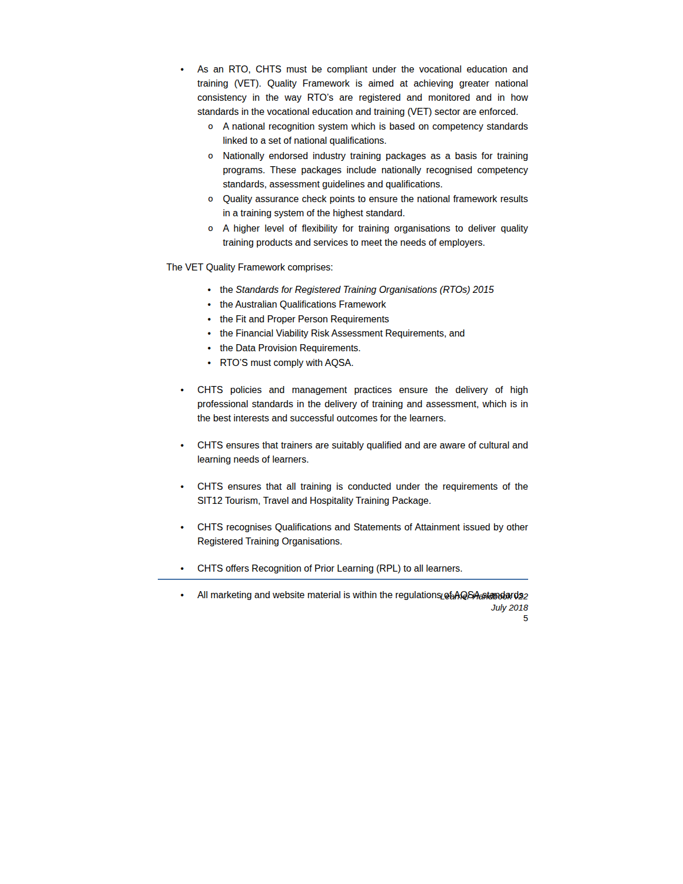As an RTO, CHTS must be compliant under the vocational education and training (VET). Quality Framework is aimed at achieving greater national consistency in the way RTO’s are registered and monitored and in how standards in the vocational education and training (VET) sector are enforced.
A national recognition system which is based on competency standards linked to a set of national qualifications.
Nationally endorsed industry training packages as a basis for training programs. These packages include nationally recognised competency standards, assessment guidelines and qualifications.
Quality assurance check points to ensure the national framework results in a training system of the highest standard.
A higher level of flexibility for training organisations to deliver quality training products and services to meet the needs of employers.
The VET Quality Framework comprises:
the Standards for Registered Training Organisations (RTOs) 2015
the Australian Qualifications Framework
the Fit and Proper Person Requirements
the Financial Viability Risk Assessment Requirements, and
the Data Provision Requirements.
RTO’S must comply with AQSA.
CHTS policies and management practices ensure the delivery of high professional standards in the delivery of training and assessment, which is in the best interests and successful outcomes for the learners.
CHTS ensures that trainers are suitably qualified and are aware of cultural and learning needs of learners.
CHTS ensures that all training is conducted under the requirements of the SIT12 Tourism, Travel and Hospitality Training Package.
CHTS recognises Qualifications and Statements of Attainment issued by other Registered Training Organisations.
CHTS offers Recognition of Prior Learning (RPL) to all learners.
All marketing and website material is within the regulations of AQSA standards.
Learner Handbook v22
July 2018
5